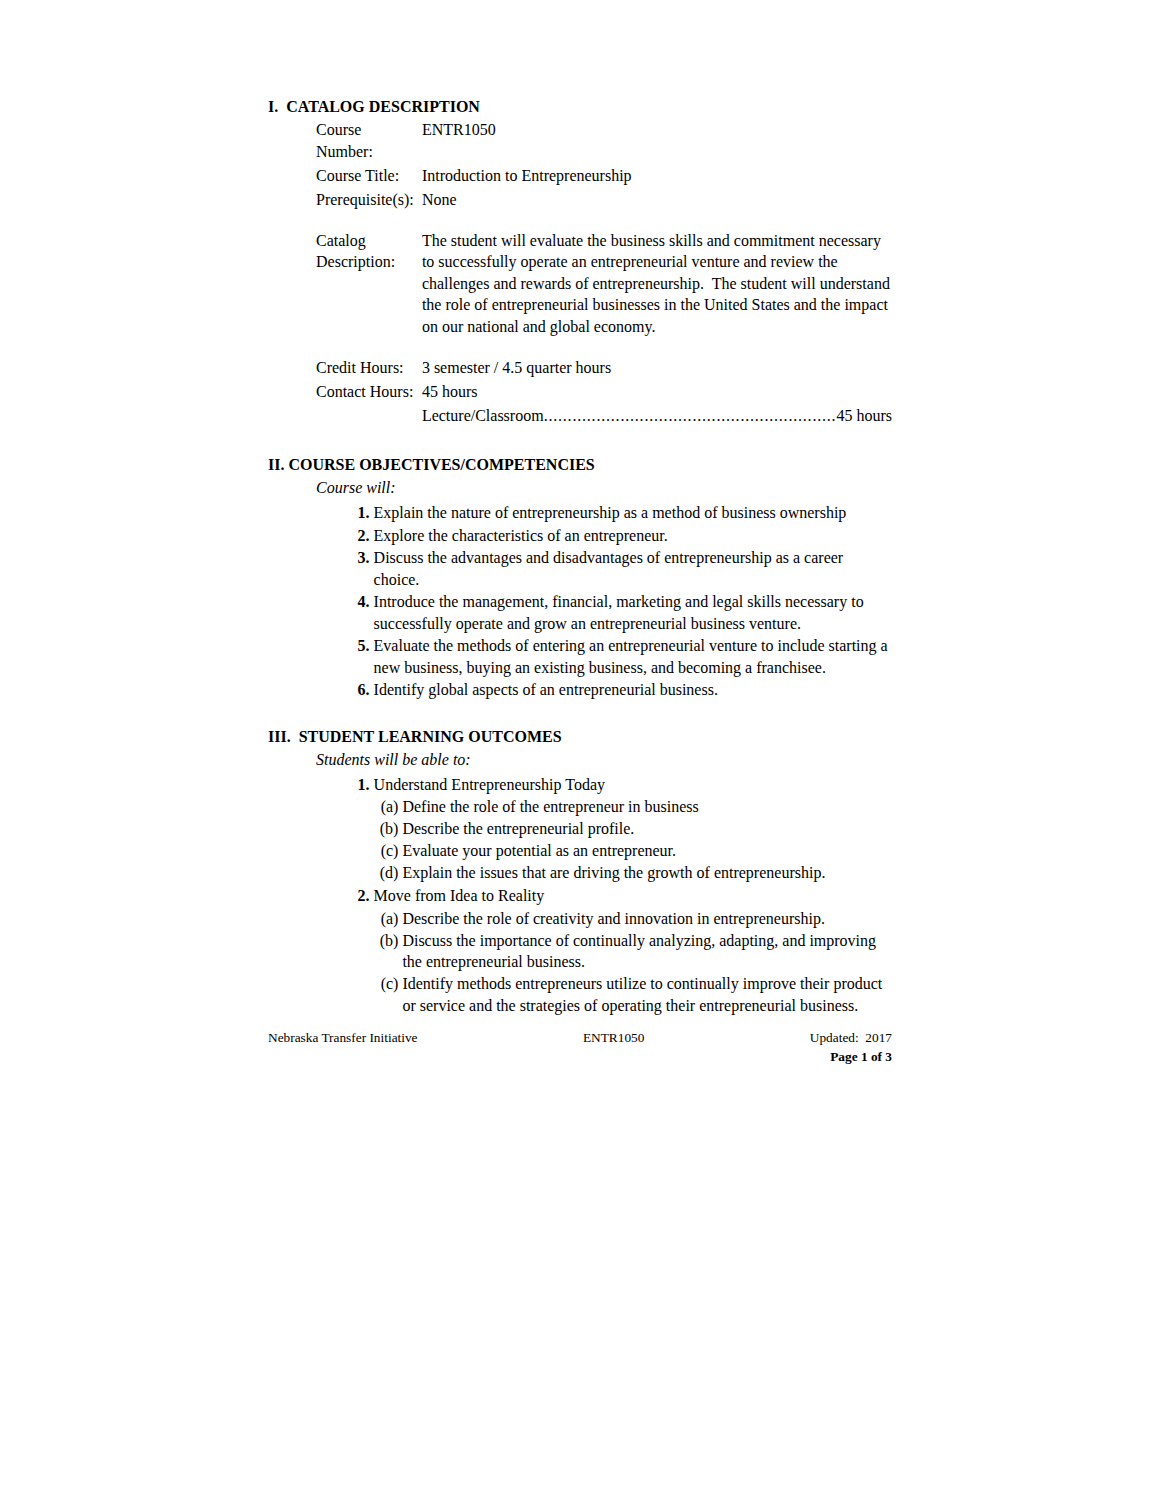I. Catalog Description
| Course Number: | ENTR1050 |
| Course Title: | Introduction to Entrepreneurship |
| Prerequisite(s): | None |
| Catalog Description: | The student will evaluate the business skills and commitment necessary to successfully operate an entrepreneurial venture and review the challenges and rewards of entrepreneurship. The student will understand the role of entrepreneurial businesses in the United States and the impact on our national and global economy. |
| Credit Hours: | 3 semester / 4.5 quarter hours |
| Contact Hours: | 45 hours |
| | Lecture/Classroom ............................................................. 45 hours |
II. Course Objectives/Competencies
Course will:
Explain the nature of entrepreneurship as a method of business ownership
Explore the characteristics of an entrepreneur.
Discuss the advantages and disadvantages of entrepreneurship as a career choice.
Introduce the management, financial, marketing and legal skills necessary to successfully operate and grow an entrepreneurial business venture.
Evaluate the methods of entering an entrepreneurial venture to include starting a new business, buying an existing business, and becoming a franchisee.
Identify global aspects of an entrepreneurial business.
III. Student Learning Outcomes
Students will be able to:
Understand Entrepreneurship Today
Define the role of the entrepreneur in business
Describe the entrepreneurial profile.
Evaluate your potential as an entrepreneur.
Explain the issues that are driving the growth of entrepreneurship.
Move from Idea to Reality
Describe the role of creativity and innovation in entrepreneurship.
Discuss the importance of continually analyzing, adapting, and improving the entrepreneurial business.
Identify methods entrepreneurs utilize to continually improve their product or service and the strategies of operating their entrepreneurial business.
Nebraska Transfer Initiative
ENTR1050
Updated: 2017 Page 1 of 3